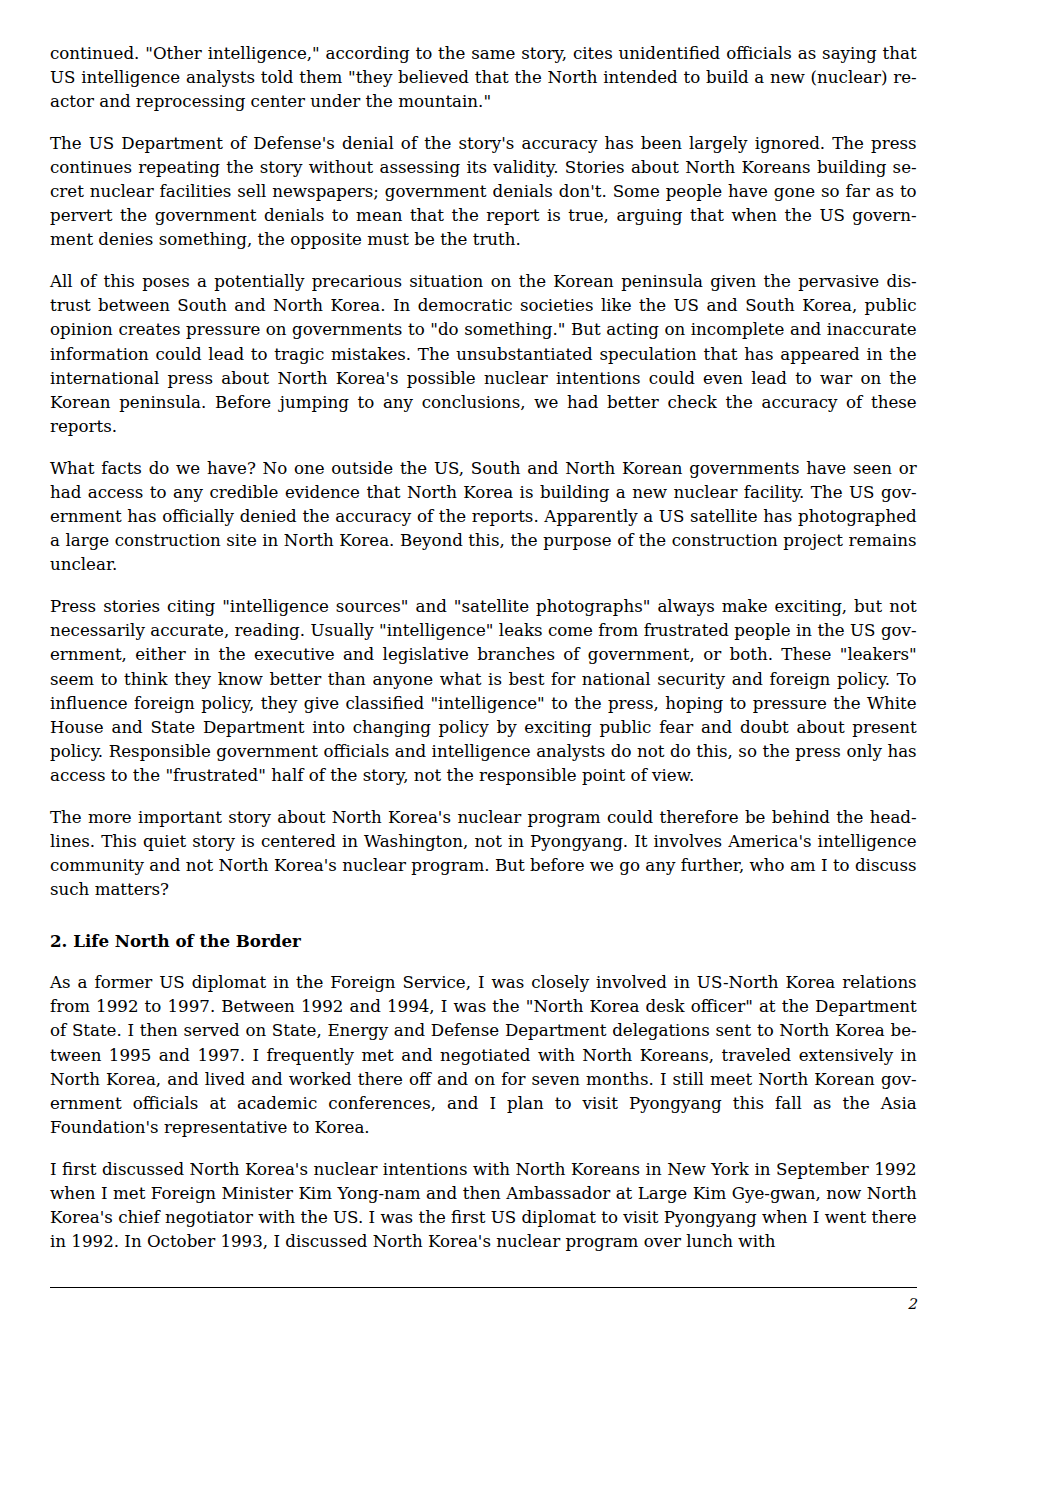continued. "Other intelligence," according to the same story, cites unidentified officials as saying that US intelligence analysts told them "they believed that the North intended to build a new (nuclear) reactor and reprocessing center under the mountain."
The US Department of Defense's denial of the story's accuracy has been largely ignored. The press continues repeating the story without assessing its validity. Stories about North Koreans building secret nuclear facilities sell newspapers; government denials don't. Some people have gone so far as to pervert the government denials to mean that the report is true, arguing that when the US government denies something, the opposite must be the truth.
All of this poses a potentially precarious situation on the Korean peninsula given the pervasive distrust between South and North Korea. In democratic societies like the US and South Korea, public opinion creates pressure on governments to "do something." But acting on incomplete and inaccurate information could lead to tragic mistakes. The unsubstantiated speculation that has appeared in the international press about North Korea's possible nuclear intentions could even lead to war on the Korean peninsula. Before jumping to any conclusions, we had better check the accuracy of these reports.
What facts do we have? No one outside the US, South and North Korean governments have seen or had access to any credible evidence that North Korea is building a new nuclear facility. The US government has officially denied the accuracy of the reports. Apparently a US satellite has photographed a large construction site in North Korea. Beyond this, the purpose of the construction project remains unclear.
Press stories citing "intelligence sources" and "satellite photographs" always make exciting, but not necessarily accurate, reading. Usually "intelligence" leaks come from frustrated people in the US government, either in the executive and legislative branches of government, or both. These "leakers" seem to think they know better than anyone what is best for national security and foreign policy. To influence foreign policy, they give classified "intelligence" to the press, hoping to pressure the White House and State Department into changing policy by exciting public fear and doubt about present policy. Responsible government officials and intelligence analysts do not do this, so the press only has access to the "frustrated" half of the story, not the responsible point of view.
The more important story about North Korea's nuclear program could therefore be behind the headlines. This quiet story is centered in Washington, not in Pyongyang. It involves America's intelligence community and not North Korea's nuclear program. But before we go any further, who am I to discuss such matters?
2. Life North of the Border
As a former US diplomat in the Foreign Service, I was closely involved in US-North Korea relations from 1992 to 1997. Between 1992 and 1994, I was the "North Korea desk officer" at the Department of State. I then served on State, Energy and Defense Department delegations sent to North Korea between 1995 and 1997. I frequently met and negotiated with North Koreans, traveled extensively in North Korea, and lived and worked there off and on for seven months. I still meet North Korean government officials at academic conferences, and I plan to visit Pyongyang this fall as the Asia Foundation's representative to Korea.
I first discussed North Korea's nuclear intentions with North Koreans in New York in September 1992 when I met Foreign Minister Kim Yong-nam and then Ambassador at Large Kim Gye-gwan, now North Korea's chief negotiator with the US. I was the first US diplomat to visit Pyongyang when I went there in 1992. In October 1993, I discussed North Korea's nuclear program over lunch with
2